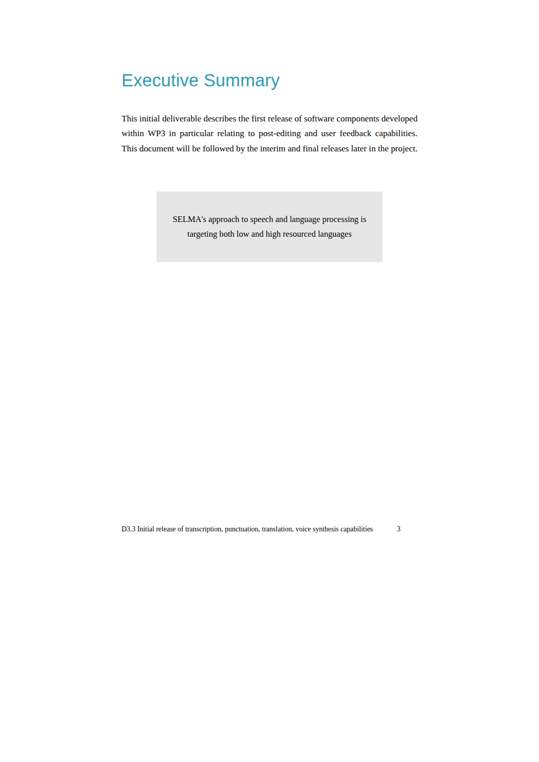Executive Summary
This initial deliverable describes the first release of software components developed within WP3 in particular relating to post-editing and user feedback capabilities. This document will be followed by the interim and final releases later in the project.
SELMA's approach to speech and language processing is
targeting both low and high resourced languages
D3.3 Initial release of transcription, punctuation, translation, voice synthesis capabilities 3